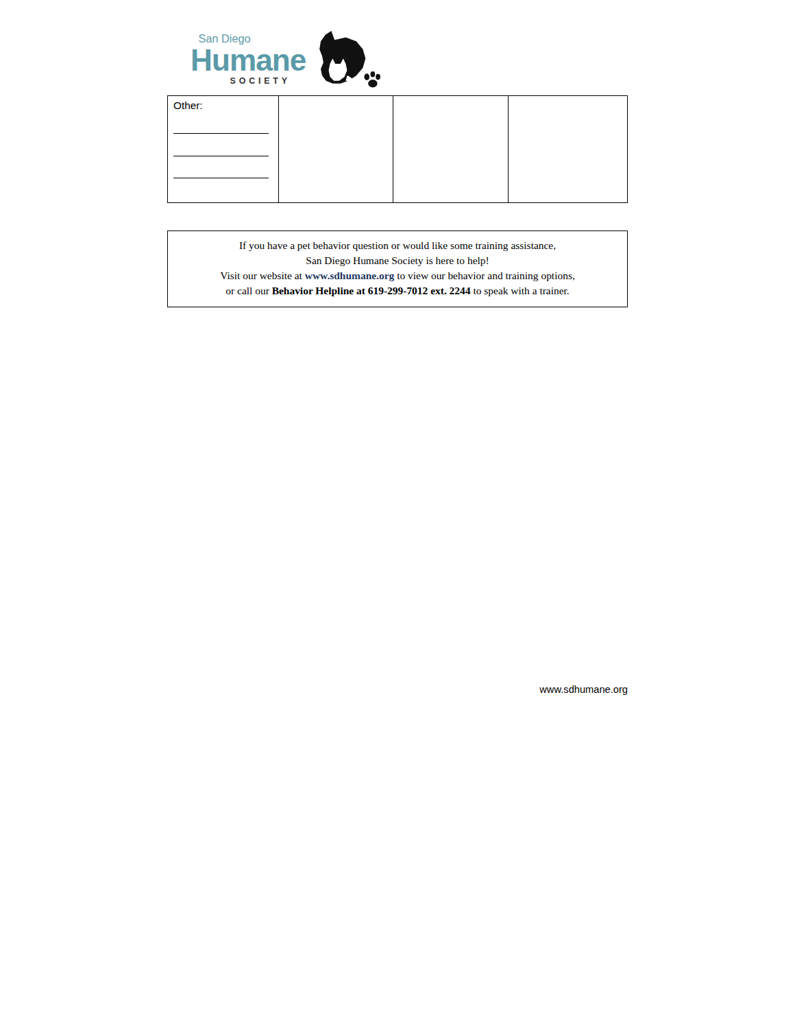San Diego Humane SOCIETY
| Other: | | | |
If you have a pet behavior question or would like some training assistance,
San Diego Humane Society is here to help!
Visit our website at www.sdhumane.org to view our behavior and training options,
or call our Behavior Helpline at 619-299-7012 ext. 2244 to speak with a trainer.
www.sdhumane.org